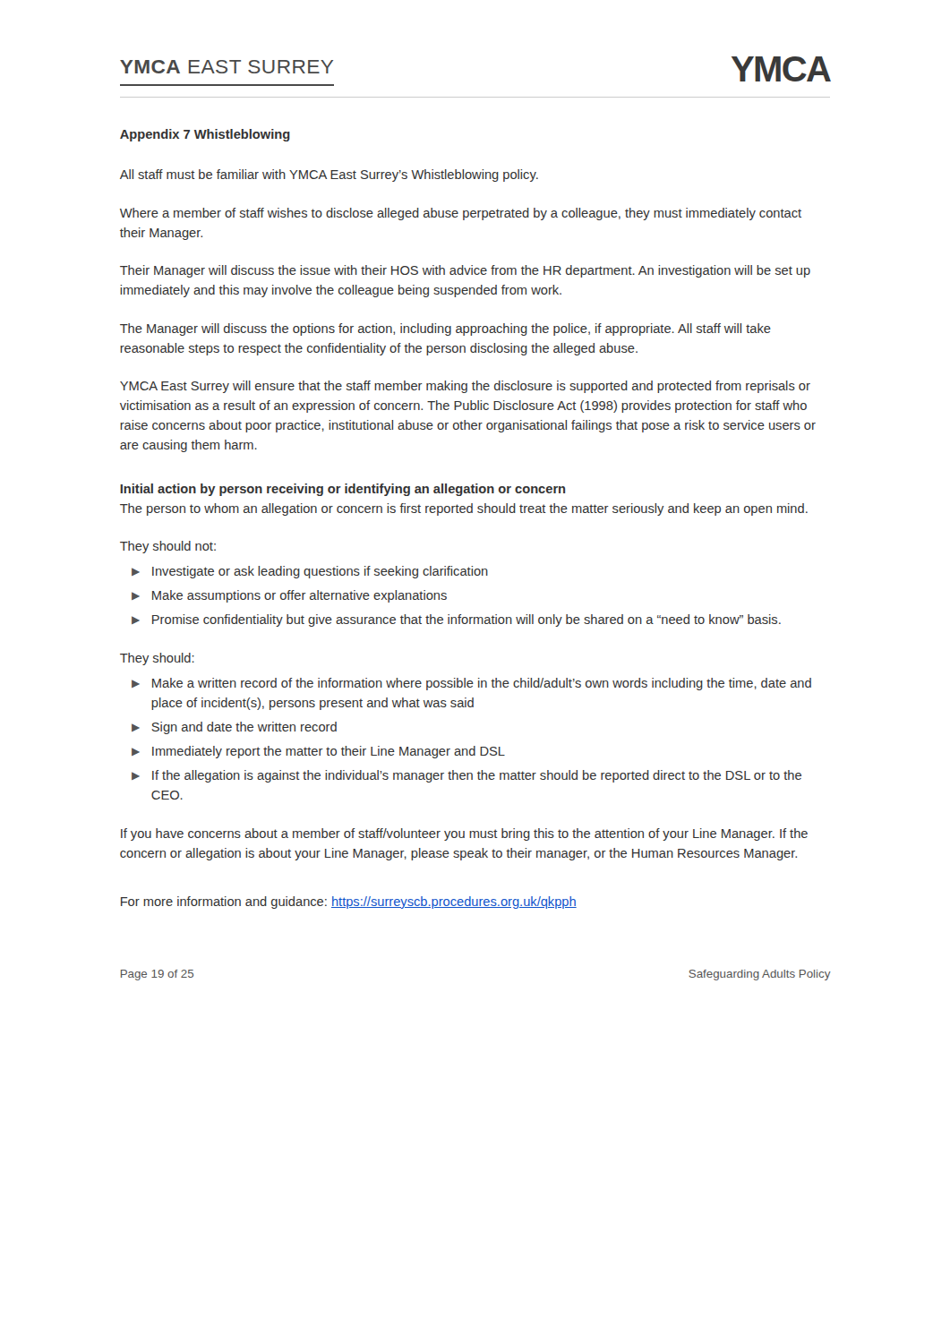YMCA EAST SURREY
YMCA
Appendix 7 Whistleblowing
All staff must be familiar with YMCA East Surrey’s Whistleblowing policy.
Where a member of staff wishes to disclose alleged abuse perpetrated by a colleague, they must immediately contact their Manager.
Their Manager will discuss the issue with their HOS with advice from the HR department. An investigation will be set up immediately and this may involve the colleague being suspended from work.
The Manager will discuss the options for action, including approaching the police, if appropriate. All staff will take reasonable steps to respect the confidentiality of the person disclosing the alleged abuse.
YMCA East Surrey will ensure that the staff member making the disclosure is supported and protected from reprisals or victimisation as a result of an expression of concern. The Public Disclosure Act (1998) provides protection for staff who raise concerns about poor practice, institutional abuse or other organisational failings that pose a risk to service users or are causing them harm.
Initial action by person receiving or identifying an allegation or concern
The person to whom an allegation or concern is first reported should treat the matter seriously and keep an open mind.
They should not:
Investigate or ask leading questions if seeking clarification
Make assumptions or offer alternative explanations
Promise confidentiality but give assurance that the information will only be shared on a “need to know” basis.
They should:
Make a written record of the information where possible in the child/adult’s own words including the time, date and place of incident(s), persons present and what was said
Sign and date the written record
Immediately report the matter to their Line Manager and DSL
If the allegation is against the individual’s manager then the matter should be reported direct to the DSL or to the CEO.
If you have concerns about a member of staff/volunteer you must bring this to the attention of your Line Manager. If the concern or allegation is about your Line Manager, please speak to their manager, or the Human Resources Manager.
For more information and guidance: https://surreyscb.procedures.org.uk/qkpph
Page 19 of 25 Safeguarding Adults Policy